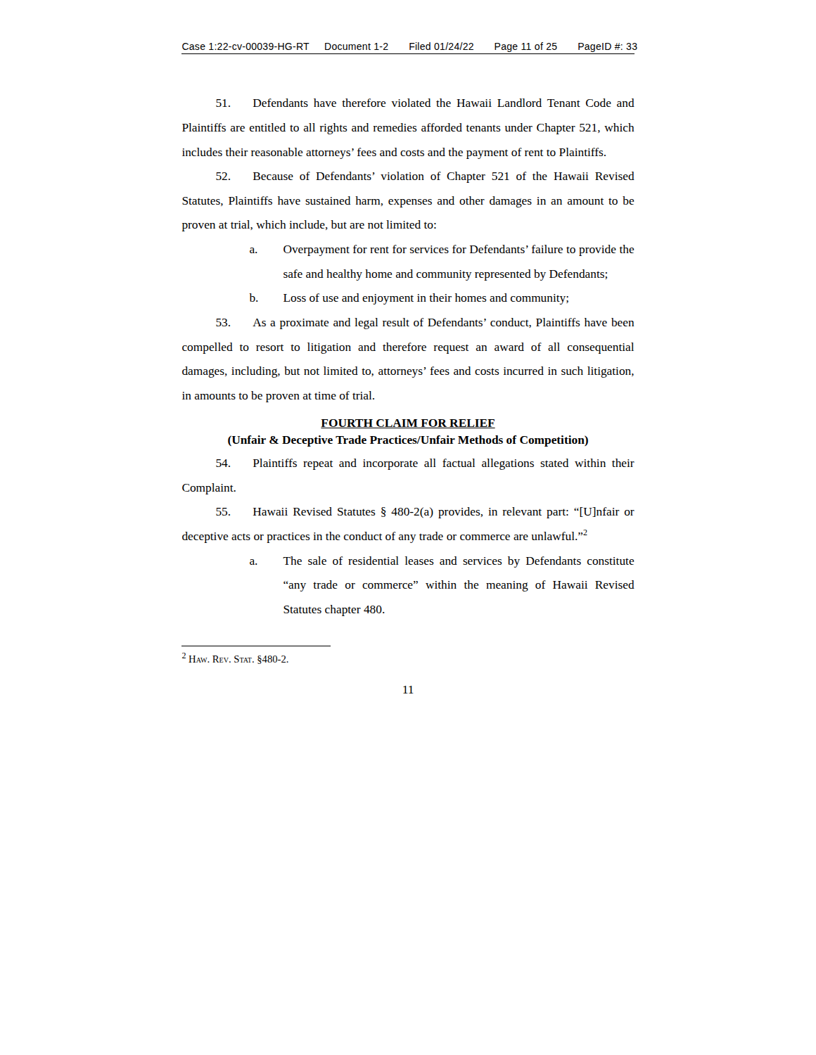Case 1:22-cv-00039-HG-RT Document 1-2 Filed 01/24/22 Page 11 of 25 PageID #: 33
51. Defendants have therefore violated the Hawaii Landlord Tenant Code and Plaintiffs are entitled to all rights and remedies afforded tenants under Chapter 521, which includes their reasonable attorneys’ fees and costs and the payment of rent to Plaintiffs.
52. Because of Defendants’ violation of Chapter 521 of the Hawaii Revised Statutes, Plaintiffs have sustained harm, expenses and other damages in an amount to be proven at trial, which include, but are not limited to:
a. Overpayment for rent for services for Defendants’ failure to provide the safe and healthy home and community represented by Defendants;
b. Loss of use and enjoyment in their homes and community;
53. As a proximate and legal result of Defendants’ conduct, Plaintiffs have been compelled to resort to litigation and therefore request an award of all consequential damages, including, but not limited to, attorneys’ fees and costs incurred in such litigation, in amounts to be proven at time of trial.
FOURTH CLAIM FOR RELIEF
(Unfair & Deceptive Trade Practices/Unfair Methods of Competition)
54. Plaintiffs repeat and incorporate all factual allegations stated within their Complaint.
55. Hawaii Revised Statutes § 480-2(a) provides, in relevant part: “[U]nfair or deceptive acts or practices in the conduct of any trade or commerce are unlawful.”2
a. The sale of residential leases and services by Defendants constitute “any trade or commerce” within the meaning of Hawaii Revised Statutes chapter 480.
2 Haw. Rev. Stat. §480-2.
11